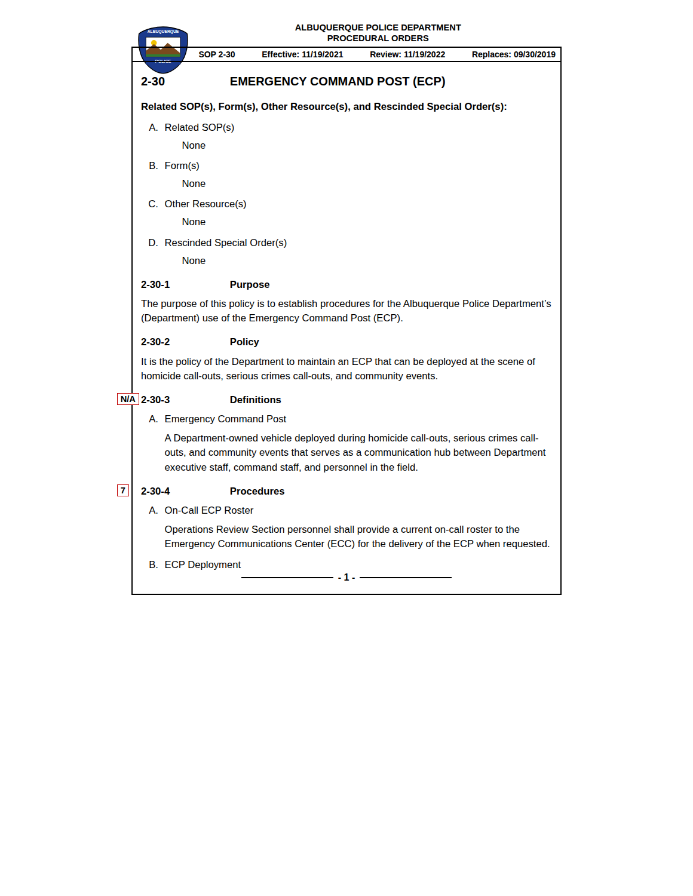ALBUQUERQUE POLICE
ALBUQUERQUE POLICE DEPARTMENT
PROCEDURAL ORDERS
SOP 2-30 Effective: 11/19/2021 Review: 11/19/2022 Replaces: 09/30/2019
2-30 EMERGENCY COMMAND POST (ECP)
Related SOP(s), Form(s), Other Resource(s), and Rescinded Special Order(s):
Related SOP(s)
None
Form(s)
None
Other Resource(s)
None
Rescinded Special Order(s)
None
2-30-1 Purpose
The purpose of this policy is to establish procedures for the Albuquerque Police Department’s (Department) use of the Emergency Command Post (ECP).
2-30-2 Policy
It is the policy of the Department to maintain an ECP that can be deployed at the scene of homicide call-outs, serious crimes call-outs, and community events.
N/A
2-30-3 Definitions
Emergency Command Post
A Department-owned vehicle deployed during homicide call-outs, serious crimes call-outs, and community events that serves as a communication hub between Department executive staff, command staff, and personnel in the field.
7
2-30-4 Procedures
On-Call ECP Roster
Operations Review Section personnel shall provide a current on-call roster to the Emergency Communications Center (ECC) for the delivery of the ECP when requested.
ECP Deployment
- 1 -